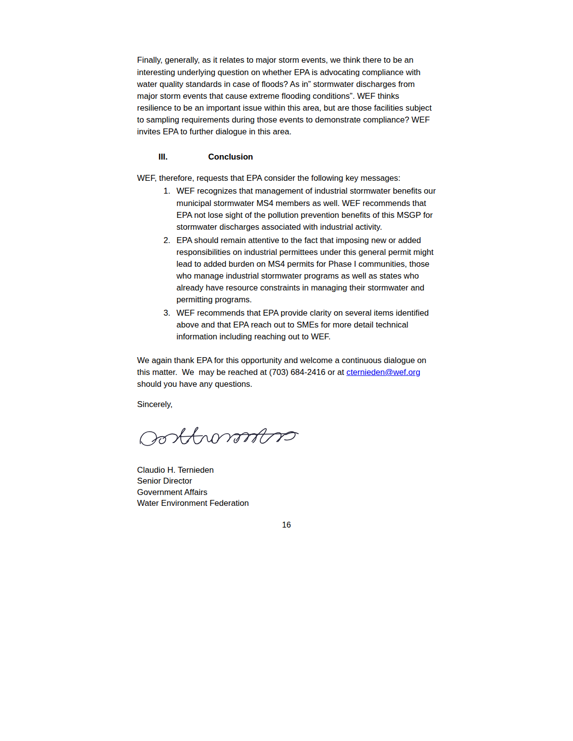Finally, generally, as it relates to major storm events, we think there to be an interesting underlying question on whether EPA is advocating compliance with water quality standards in case of floods? As in” stormwater discharges from major storm events that cause extreme flooding conditions”. WEF thinks resilience to be an important issue within this area, but are those facilities subject to sampling requirements during those events to demonstrate compliance? WEF invites EPA to further dialogue in this area.
III. Conclusion
WEF, therefore, requests that EPA consider the following key messages:
WEF recognizes that management of industrial stormwater benefits our municipal stormwater MS4 members as well. WEF recommends that EPA not lose sight of the pollution prevention benefits of this MSGP for stormwater discharges associated with industrial activity.
EPA should remain attentive to the fact that imposing new or added responsibilities on industrial permittees under this general permit might lead to added burden on MS4 permits for Phase I communities, those who manage industrial stormwater programs as well as states who already have resource constraints in managing their stormwater and permitting programs.
WEF recommends that EPA provide clarity on several items identified above and that EPA reach out to SMEs for more detail technical information including reaching out to WEF.
We again thank EPA for this opportunity and welcome a continuous dialogue on this matter. We may be reached at (703) 684-2416 or at cternieden@wef.org should you have any questions.
Sincerely,
Claudio H. Ternieden
Senior Director
Government Affairs
Water Environment Federation
16